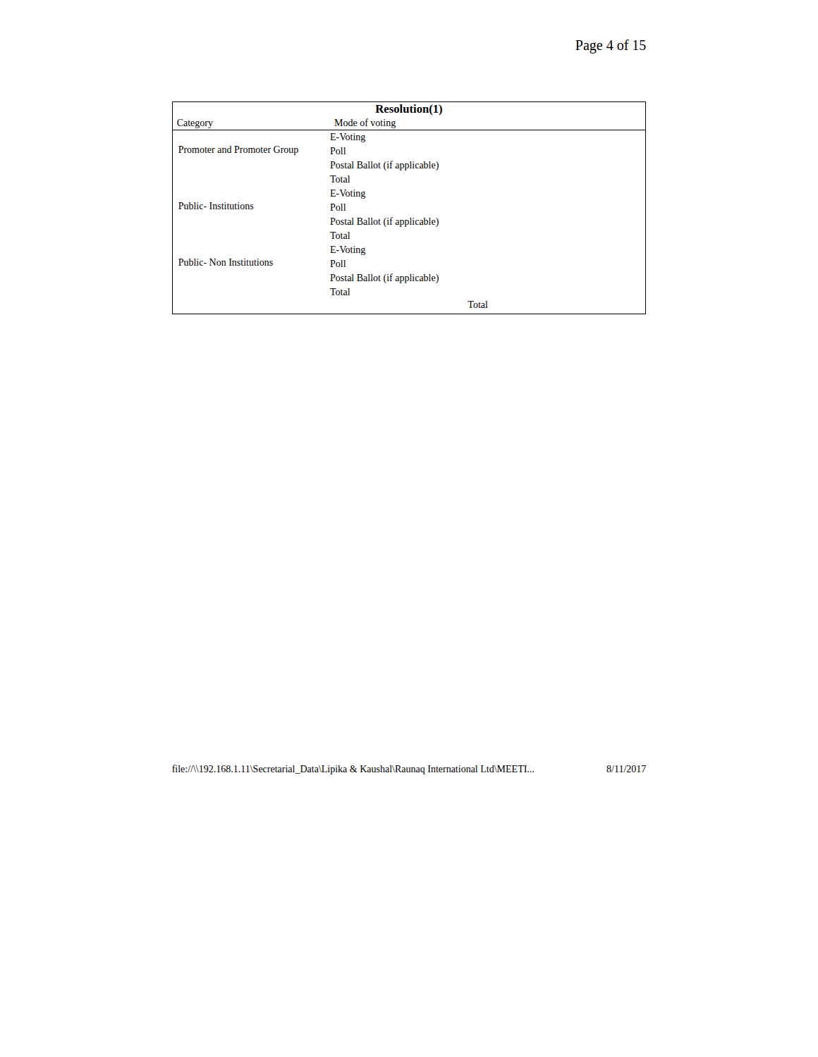Page 4 of 15
| Resolution(1) |
| Category | Mode of voting | |
| Promoter and Promoter Group | / E-Voting / / Poll / / Postal Ballot (if applicable) / / Total / | |
| Public- Institutions | / E-Voting / / Poll / / Postal Ballot (if applicable) / / Total / | |
| Public- Non Institutions | / E-Voting / / Poll / / Postal Ballot (if applicable) / / Total / | |
| Total | |
file://\\192.168.1.11\Secretarial_Data\Lipika & Kaushal\Raunaq International Ltd\MEETI... 8/11/2017